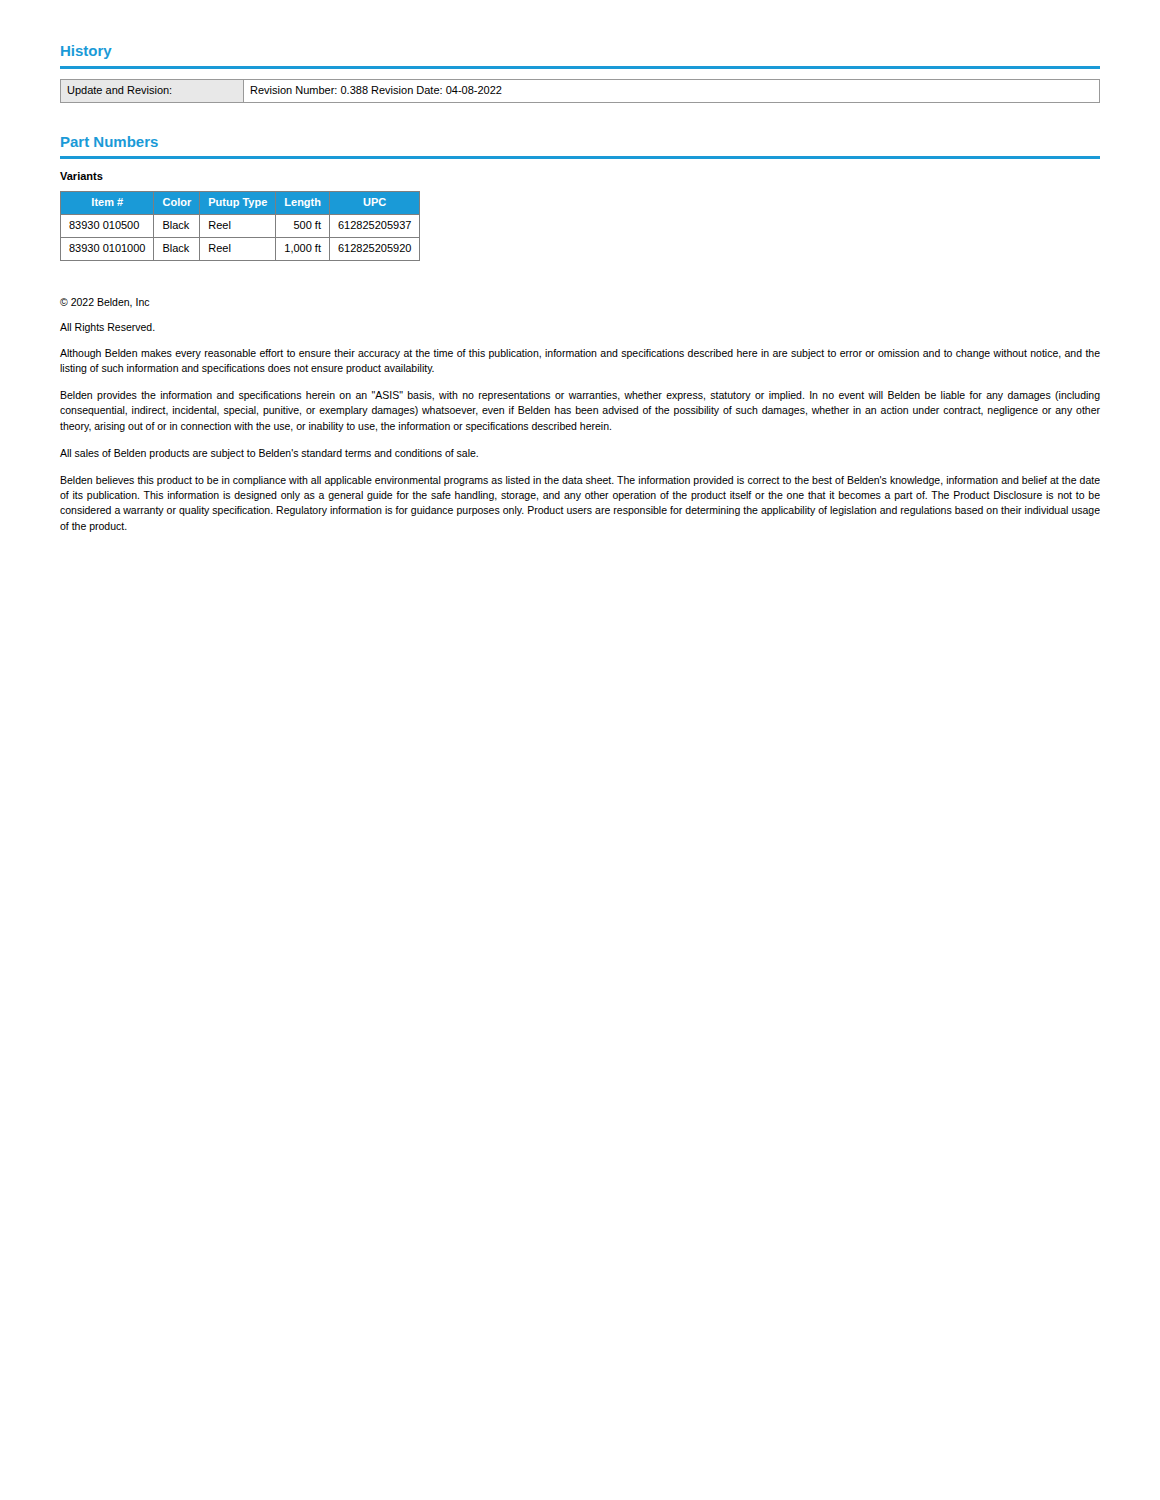History
| Update and Revision: | Revision Number: 0.388 Revision Date: 04-08-2022 |
Part Numbers
Variants
| Item # | Color | Putup Type | Length | UPC |
| --- | --- | --- | --- | --- |
| 83930 010500 | Black | Reel | 500 ft | 612825205937 |
| 83930 0101000 | Black | Reel | 1,000 ft | 612825205920 |
© 2022 Belden, Inc
All Rights Reserved.
Although Belden makes every reasonable effort to ensure their accuracy at the time of this publication, information and specifications described here in are subject to error or omission and to change without notice, and the listing of such information and specifications does not ensure product availability.
Belden provides the information and specifications herein on an "ASIS" basis, with no representations or warranties, whether express, statutory or implied. In no event will Belden be liable for any damages (including consequential, indirect, incidental, special, punitive, or exemplary damages) whatsoever, even if Belden has been advised of the possibility of such damages, whether in an action under contract, negligence or any other theory, arising out of or in connection with the use, or inability to use, the information or specifications described herein.
All sales of Belden products are subject to Belden's standard terms and conditions of sale.
Belden believes this product to be in compliance with all applicable environmental programs as listed in the data sheet. The information provided is correct to the best of Belden's knowledge, information and belief at the date of its publication. This information is designed only as a general guide for the safe handling, storage, and any other operation of the product itself or the one that it becomes a part of. The Product Disclosure is not to be considered a warranty or quality specification. Regulatory information is for guidance purposes only. Product users are responsible for determining the applicability of legislation and regulations based on their individual usage of the product.